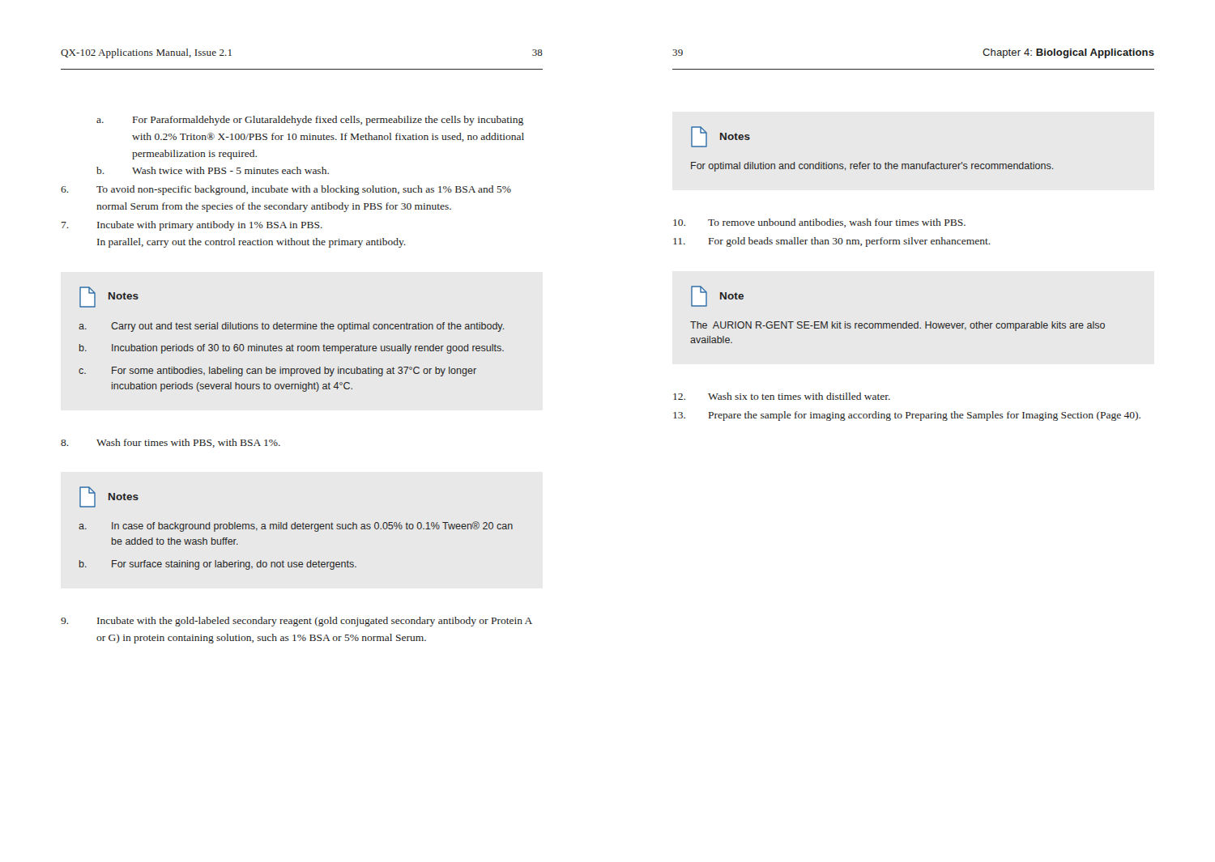QX-102 Applications Manual, Issue 2.1 38
a. For Paraformaldehyde or Glutaraldehyde fixed cells, permeabilize the cells by incubating with 0.2% Triton® X-100/PBS for 10 minutes. If Methanol fixation is used, no additional permeabilization is required.
b. Wash twice with PBS - 5 minutes each wash.
6.
To avoid non-specific background, incubate with a blocking solution, such as 1% BSA and 5% normal Serum from the species of the secondary antibody in PBS for 30 minutes.
7.
Incubate with primary antibody in 1% BSA in PBS.
In parallel, carry out the control reaction without the primary antibody.
Notes
a. Carry out and test serial dilutions to determine the optimal concentration of the antibody.
b. Incubation periods of 30 to 60 minutes at room temperature usually render good results.
c. For some antibodies, labeling can be improved by incubating at 37°C or by longer incubation periods (several hours to overnight) at 4°C.
8.
Wash four times with PBS, with BSA 1%.
Notes
a. In case of background problems, a mild detergent such as 0.05% to 0.1% Tween® 20 can be added to the wash buffer.
b. For surface staining or labering, do not use detergents.
9.
Incubate with the gold-labeled secondary reagent (gold conjugated secondary antibody or Protein A or G) in protein containing solution, such as 1% BSA or 5% normal Serum.
Chapter 4: Biological Applications 39
Notes
For optimal dilution and conditions, refer to the manufacturer's recommendations.
10.
To remove unbound antibodies, wash four times with PBS.
11.
For gold beads smaller than 30 nm, perform silver enhancement.
Note
The AURION R-GENT SE-EM kit is recommended. However, other comparable kits are also available.
12.
Wash six to ten times with distilled water.
13.
Prepare the sample for imaging according to Preparing the Samples for Imaging Section (Page 40).